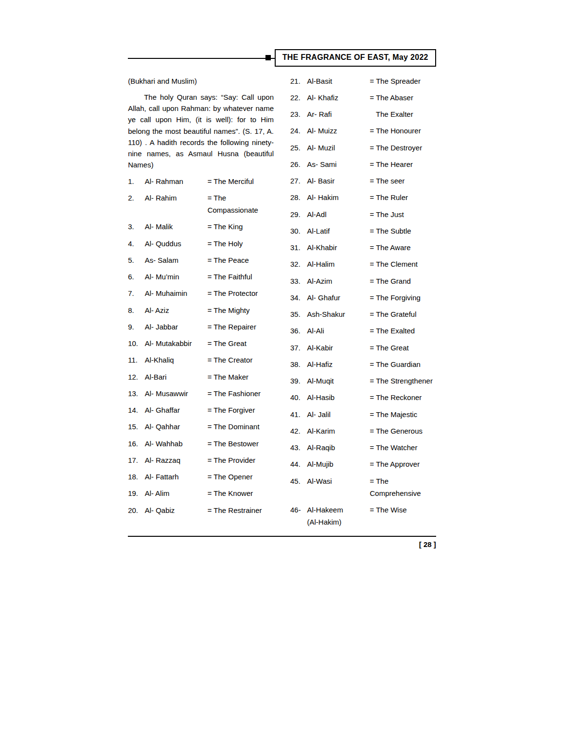THE FRAGRANCE OF EAST, May 2022
(Bukhari and Muslim)
The holy Quran says: “Say: Call upon Allah, call upon Rahman: by whatever name ye call upon Him, (it is well): for to Him belong the most beautiful names”. (S. 17, A. 110) . A hadith records the following ninety-nine names, as Asmaul Husna (beautiful Names)
1. Al- Rahman= The Merciful
2. Al- Rahim= The
Compassionate
3. Al- Malik= The King
4. Al- Quddus= The Holy
5. As- Salam= The Peace
6. Al- Mu’min= The Faithful
7. Al- Muhaimin= The Protector
8. Al- Aziz= The Mighty
9. Al- Jabbar= The Repairer
10. Al- Mutakabbir= The Great
11. Al-Khaliq= The Creator
12. Al-Bari= The Maker
13. Al- Musawwir= The Fashioner
14. Al- Ghaffar= The Forgiver
15. Al- Qahhar= The Dominant
16. Al- Wahhab= The Bestower
17. Al- Razzaq= The Provider
18. Al- Fattarh= The Opener
19. Al- Alim= The Knower
20. Al- Qabiz= The Restrainer
21. Al-Basit= The Spreader
22. Al- Khafiz= The Abaser
23. Ar- Rafi The Exalter
24. Al- Muizz= The Honourer
25. Al- Muzil= The Destroyer
26. As- Sami= The Hearer
27. Al- Basir= The seer
28. Al- Hakim= The Ruler
29. Al-Adl= The Just
30. Al-Latif= The Subtle
31. Al-Khabir= The Aware
32. Al-Halim= The Clement
33. Al-Azim= The Grand
34. Al- Ghafur= The Forgiving
35. Ash-Shakur= The Grateful
36. Al-Ali= The Exalted
37. Al-Kabir= The Great
38. Al-Hafiz= The Guardian
39. Al-Muqit= The Strengthener
40. Al-Hasib= The Reckoner
41. Al- Jalil= The Majestic
42. Al-Karim= The Generous
43. Al-Raqib= The Watcher
44. Al-Mujib= The Approver
45. Al-Wasi= The
Comprehensive
46-Al-Hakeem= The Wise
(Al-Hakim)
[ 28 ]